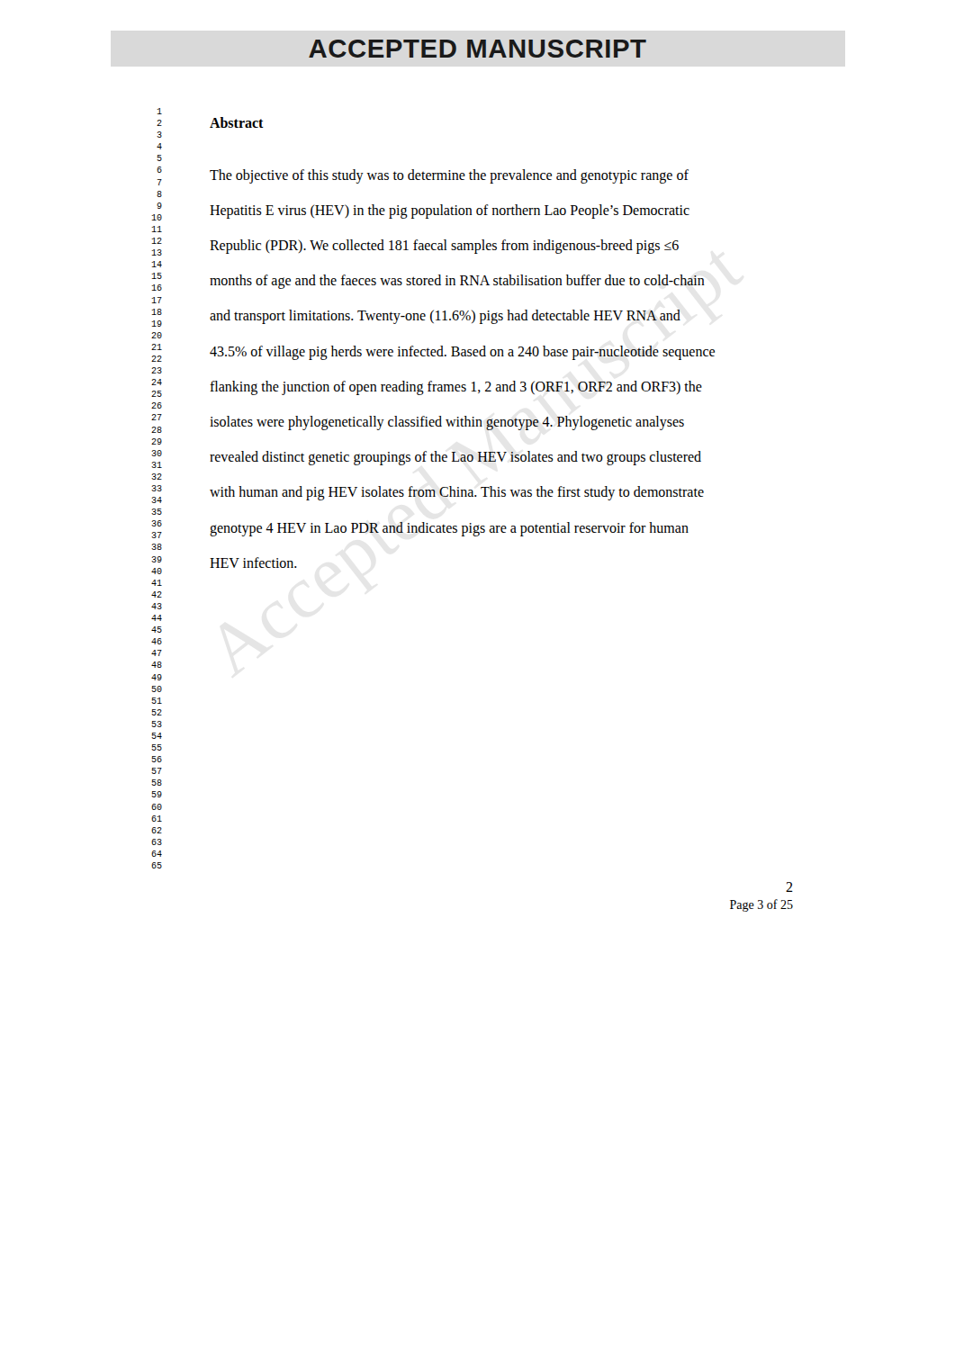ACCEPTED MANUSCRIPT
1
2
3
4
5
6
7
8
9
10
11
12
13
14
15
16
17
18
19
20
21
22
23
24
25
26
27
28
29
30
31
32
33
34
35
36
37
38
39
40
41
42
43
44
45
46
47
48
49
50
51
52
53
54
55
56
57
58
59
60
61
62
63
64
65
Abstract
The objective of this study was to determine the prevalence and genotypic range of Hepatitis E virus (HEV) in the pig population of northern Lao People’s Democratic Republic (PDR). We collected 181 faecal samples from indigenous-breed pigs ≤6 months of age and the faeces was stored in RNA stabilisation buffer due to cold-chain and transport limitations. Twenty-one (11.6%) pigs had detectable HEV RNA and 43.5% of village pig herds were infected. Based on a 240 base pair-nucleotide sequence flanking the junction of open reading frames 1, 2 and 3 (ORF1, ORF2 and ORF3) the isolates were phylogenetically classified within genotype 4. Phylogenetic analyses revealed distinct genetic groupings of the Lao HEV isolates and two groups clustered with human and pig HEV isolates from China. This was the first study to demonstrate genotype 4 HEV in Lao PDR and indicates pigs are a potential reservoir for human HEV infection.
Accepted Manuscript
2
Page 3 of 25